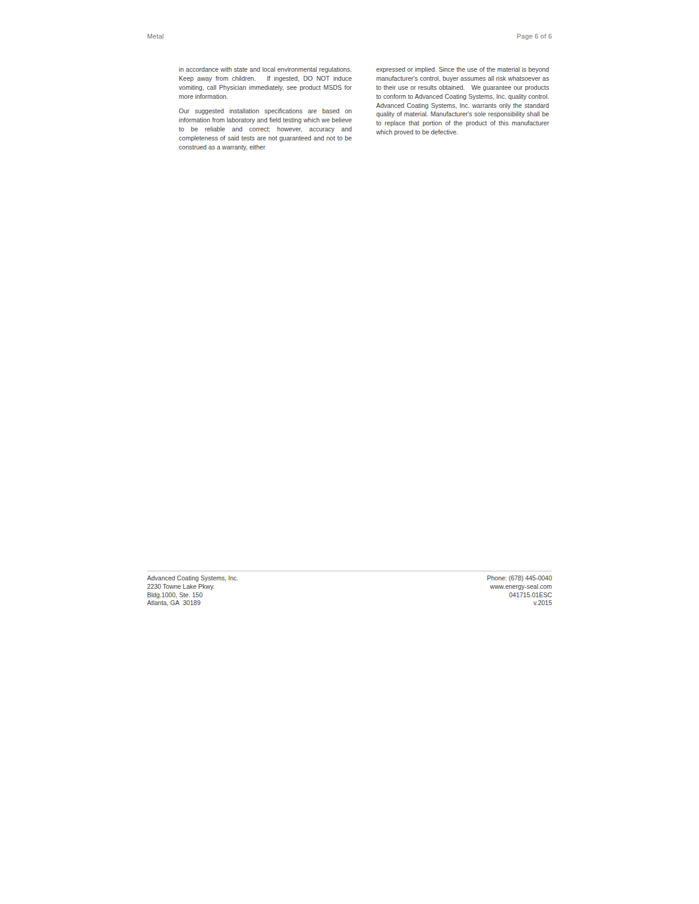Metal Page 6 of 6
in accordance with state and local environmental regulations. Keep away from children. If ingested, DO NOT induce vomiting, call Physician immediately, see product MSDS for more information.
Our suggested installation specifications are based on information from laboratory and field testing which we believe to be reliable and correct; however, accuracy and completeness of said tests are not guaranteed and not to be construed as a warranty, either
expressed or implied. Since the use of the material is beyond manufacturer's control, buyer assumes all risk whatsoever as to their use or results obtained. We guarantee our products to conform to Advanced Coating Systems, Inc. quality control. Advanced Coating Systems, Inc. warrants only the standard quality of material. Manufacturer's sole responsibility shall be to replace that portion of the product of this manufacturer which proved to be defective.
Advanced Coating Systems, Inc.
2230 Towne Lake Pkwy.
Bldg.1000, Ste. 150
Atlanta, GA 30189
Phone: (678) 445-0040
www.energy-seal.com
041715.01ESC
v.2015